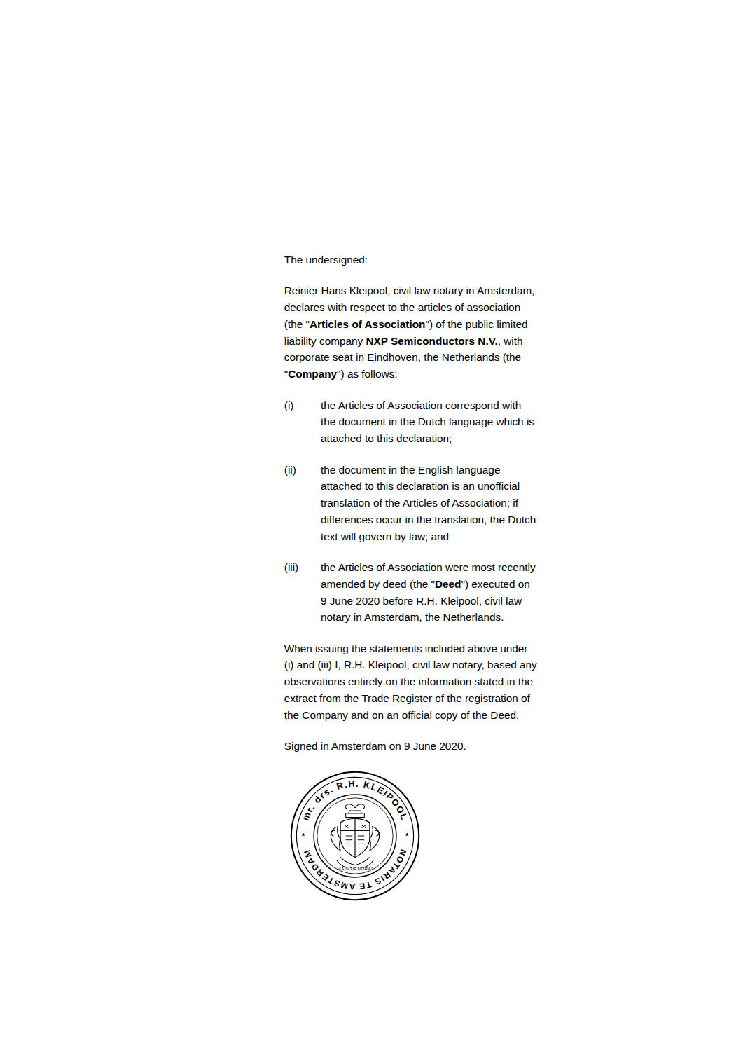The undersigned:
Reinier Hans Kleipool, civil law notary in Amsterdam, declares with respect to the articles of association (the "Articles of Association") of the public limited liability company NXP Semiconductors N.V., with corporate seat in Eindhoven, the Netherlands (the "Company") as follows:
the Articles of Association correspond with the document in the Dutch language which is attached to this declaration;
the document in the English language attached to this declaration is an unofficial translation of the Articles of Association; if differences occur in the translation, the Dutch text will govern by law; and
the Articles of Association were most recently amended by deed (the "Deed") executed on 9 June 2020 before R.H. Kleipool, civil law notary in Amsterdam, the Netherlands.
When issuing the statements included above under (i) and (iii) I, R.H. Kleipool, civil law notary, based any observations entirely on the information stated in the extract from the Trade Register of the registration of the Company and on an official copy of the Deed.
Signed in Amsterdam on 9 June 2020.
mr. drs. R.H. KLEIPOOL NOTARIS TE AMSTERDAM * * MAINTIENDRAI